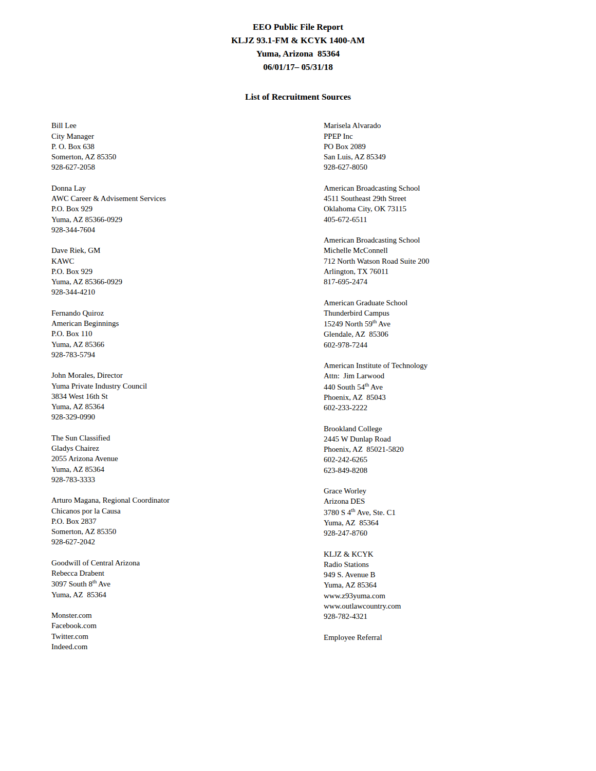EEO Public File Report
KLJZ 93.1-FM & KCYK 1400-AM
Yuma, Arizona 85364
06/01/17– 05/31/18
List of Recruitment Sources
Bill Lee
City Manager
P. O. Box 638
Somerton, AZ 85350
928-627-2058
Donna Lay
AWC Career & Advisement Services
P.O. Box 929
Yuma, AZ 85366-0929
928-344-7604
Dave Riek, GM
KAWC
P.O. Box 929
Yuma, AZ 85366-0929
928-344-4210
Fernando Quiroz
American Beginnings
P.O. Box 110
Yuma, AZ 85366
928-783-5794
John Morales, Director
Yuma Private Industry Council
3834 West 16th St
Yuma, AZ 85364
928-329-0990
The Sun Classified
Gladys Chairez
2055 Arizona Avenue
Yuma, AZ 85364
928-783-3333
Arturo Magana, Regional Coordinator
Chicanos por la Causa
P.O. Box 2837
Somerton, AZ 85350
928-627-2042
Goodwill of Central Arizona
Rebecca Drabent
3097 South 8th Ave
Yuma, AZ 85364
Monster.com
Facebook.com
Twitter.com
Indeed.com
Marisela Alvarado
PPEP Inc
PO Box 2089
San Luis, AZ 85349
928-627-8050
American Broadcasting School
4511 Southeast 29th Street
Oklahoma City, OK 73115
405-672-6511
American Broadcasting School
Michelle McConnell
712 North Watson Road Suite 200
Arlington, TX 76011
817-695-2474
American Graduate School
Thunderbird Campus
15249 North 59th Ave
Glendale, AZ 85306
602-978-7244
American Institute of Technology
Attn: Jim Larwood
440 South 54th Ave
Phoenix, AZ 85043
602-233-2222
Brookland College
2445 W Dunlap Road
Phoenix, AZ 85021-5820
602-242-6265
623-849-8208
Grace Worley
Arizona DES
3780 S 4th Ave, Ste. C1
Yuma, AZ 85364
928-247-8760
KLJZ & KCYK
Radio Stations
949 S. Avenue B
Yuma, AZ 85364
www.z93yuma.com
www.outlawcountry.com
928-782-4321
Employee Referral